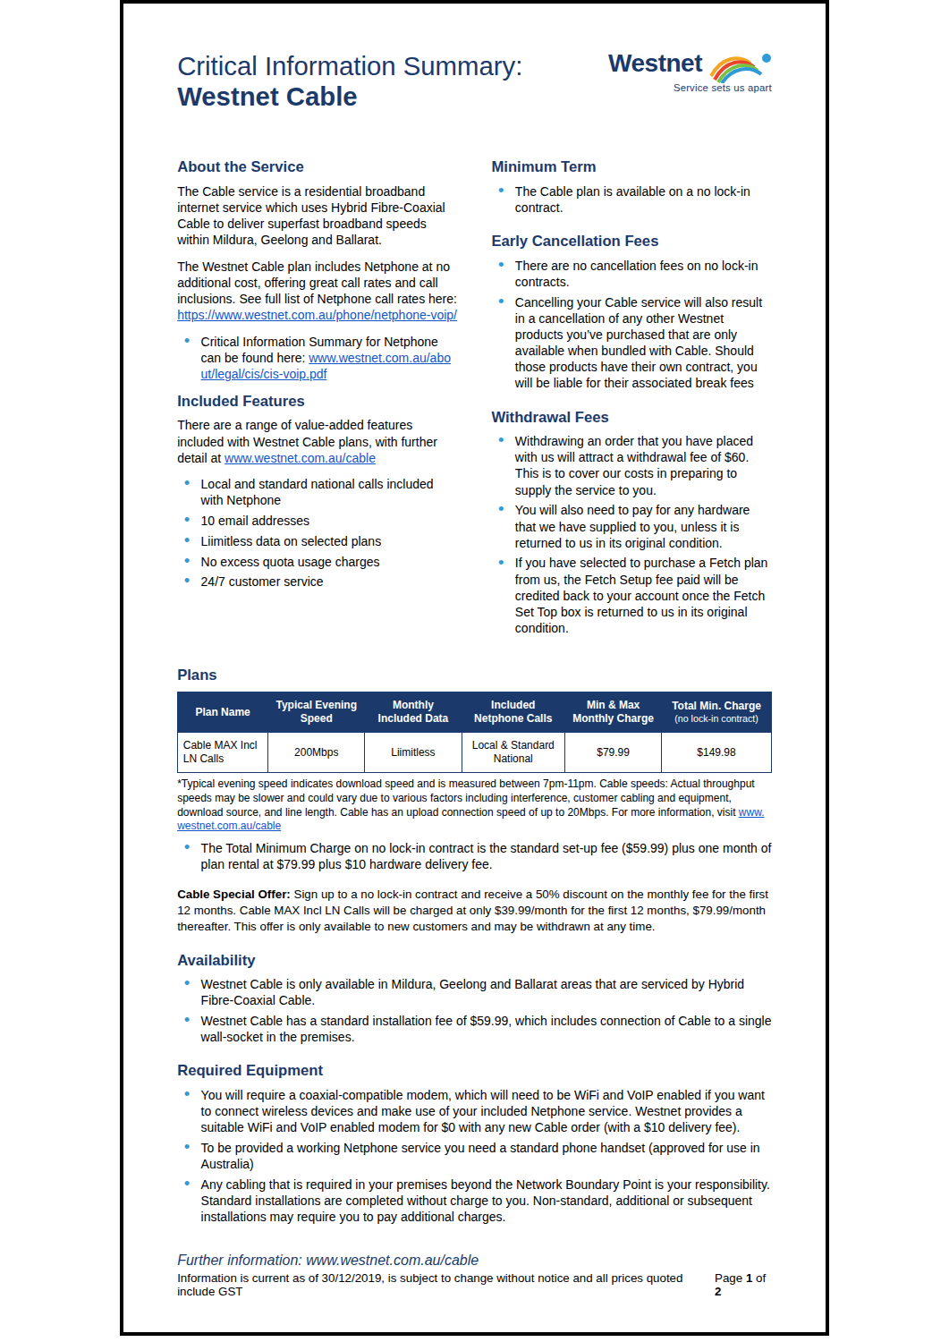Critical Information Summary: Westnet Cable
Westnet
Service sets us apart
About the Service
The Cable service is a residential broadband internet service which uses Hybrid Fibre-Coaxial Cable to deliver superfast broadband speeds within Mildura, Geelong and Ballarat.
The Westnet Cable plan includes Netphone at no additional cost, offering great call rates and call inclusions. See full list of Netphone call rates here:
https://www.westnet.com.au/phone/netphone-voip/
Critical Information Summary for Netphone can be found here: www.westnet.com.au/about/legal/cis/cis-voip.pdf
Included Features
There are a range of value-added features included with Westnet Cable plans, with further detail at www.westnet.com.au/cable
Local and standard national calls included with Netphone
10 email addresses
Liimitless data on selected plans
No excess quota usage charges
24/7 customer service
Minimum Term
The Cable plan is available on a no lock-in contract.
Early Cancellation Fees
There are no cancellation fees on no lock-in contracts.
Cancelling your Cable service will also result in a cancellation of any other Westnet products you’ve purchased that are only available when bundled with Cable. Should those products have their own contract, you will be liable for their associated break fees
Withdrawal Fees
Withdrawing an order that you have placed with us will attract a withdrawal fee of $60. This is to cover our costs in preparing to supply the service to you.
You will also need to pay for any hardware that we have supplied to you, unless it is returned to us in its original condition.
If you have selected to purchase a Fetch plan from us, the Fetch Setup fee paid will be credited back to your account once the Fetch Set Top box is returned to us in its original condition.
Plans
| Plan Name | Typical Evening Speed | Monthly Included Data | Included Netphone Calls | Min & Max Monthly Charge | Total Min. Charge (no lock-in contract) |
| --- | --- | --- | --- | --- | --- |
| Cable MAX Incl LN Calls | 200Mbps | Liimitless | Local & Standard National | $79.99 | $149.98 |
*Typical evening speed indicates download speed and is measured between 7pm-11pm. Cable speeds: Actual throughput speeds may be slower and could vary due to various factors including interference, customer cabling and equipment, download source, and line length. Cable has an upload connection speed of up to 20Mbps. For more information, visit www.westnet.com.au/cable
The Total Minimum Charge on no lock-in contract is the standard set-up fee ($59.99) plus one month of plan rental at $79.99 plus $10 hardware delivery fee.
Cable Special Offer: Sign up to a no lock-in contract and receive a 50% discount on the monthly fee for the first 12 months. Cable MAX Incl LN Calls will be charged at only $39.99/month for the first 12 months, $79.99/month thereafter. This offer is only available to new customers and may be withdrawn at any time.
Availability
Westnet Cable is only available in Mildura, Geelong and Ballarat areas that are serviced by Hybrid Fibre-Coaxial Cable.
Westnet Cable has a standard installation fee of $59.99, which includes connection of Cable to a single wall-socket in the premises.
Required Equipment
You will require a coaxial-compatible modem, which will need to be WiFi and VoIP enabled if you want to connect wireless devices and make use of your included Netphone service. Westnet provides a suitable WiFi and VoIP enabled modem for $0 with any new Cable order (with a $10 delivery fee).
To be provided a working Netphone service you need a standard phone handset (approved for use in Australia)
Any cabling that is required in your premises beyond the Network Boundary Point is your responsibility. Standard installations are completed without charge to you. Non-standard, additional or subsequent installations may require you to pay additional charges.
Further information: www.westnet.com.au/cable
Information is current as of 30/12/2019, is subject to change without notice and all prices quoted include GST
Page 1 of 2